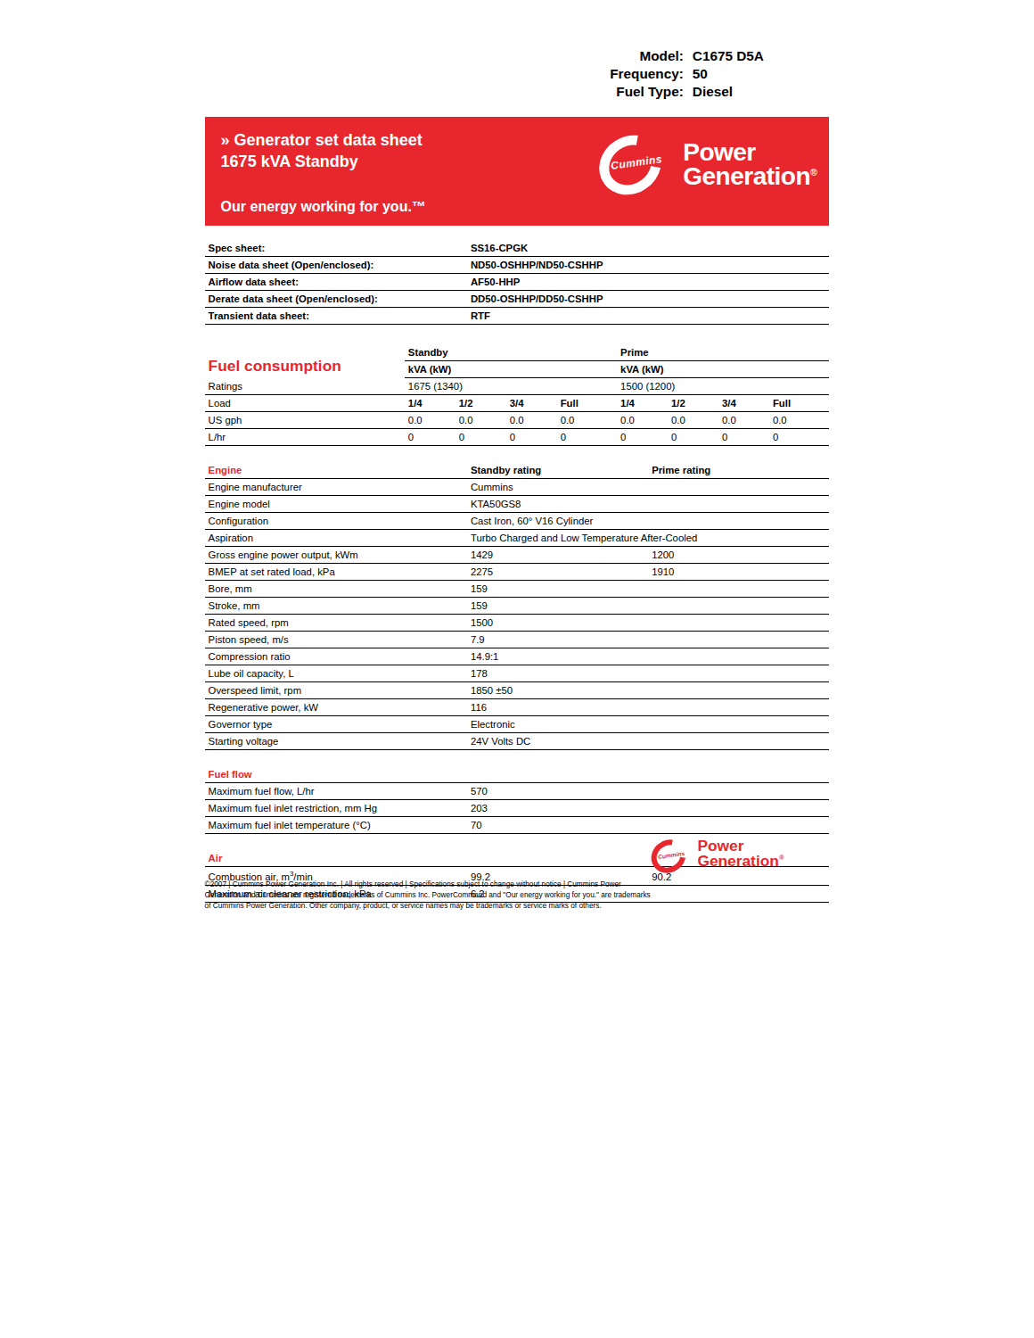| Model: | C1675 D5A |
| Frequency: | 50 |
| Fuel Type: | Diesel |
» Generator set data sheet
1675 kVA Standby
Our energy working for you.™
Cummins Power
Generation®
| Spec sheet: | SS16-CPGK |
| Noise data sheet (Open/enclosed): | ND50-OSHHP/ND50-CSHHP |
| Airflow data sheet: | AF50-HHP |
| Derate data sheet (Open/enclosed): | DD50-OSHHP/DD50-CSHHP |
| Transient data sheet: | RTF |
| Fuel consumption | Standby | Prime |
| kVA (kW) | kVA (kW) |
| Ratings | 1675 (1340) | 1500 (1200) |
| Load | 1/4 | 1/2 | 3/4 | Full | 1/4 | 1/2 | 3/4 | Full |
| US gph | 0.0 | 0.0 | 0.0 | 0.0 | 0.0 | 0.0 | 0.0 | 0.0 |
| L/hr | 0 | 0 | 0 | 0 | 0 | 0 | 0 | 0 |
| Engine | Standby rating | Prime rating |
| Engine manufacturer | Cummins |
| Engine model | KTA50GS8 |
| Configuration | Cast Iron, 60° V16 Cylinder |
| Aspiration | Turbo Charged and Low Temperature After-Cooled |
| Gross engine power output, kWm | 1429 | 1200 |
| BMEP at set rated load, kPa | 2275 | 1910 |
| Bore, mm | 159 |
| Stroke, mm | 159 |
| Rated speed, rpm | 1500 |
| Piston speed, m/s | 7.9 |
| Compression ratio | 14.9:1 |
| Lube oil capacity, L | 178 |
| Overspeed limit, rpm | 1850 ±50 |
| Regenerative power, kW | 116 |
| Governor type | Electronic |
| Starting voltage | 24V Volts DC |
| Fuel flow | |
| Maximum fuel flow, L/hr | 570 |
| Maximum fuel inlet restriction, mm Hg | 203 |
| Maximum fuel inlet temperature (°C) | 70 |
| Air | |
| Combustion air, m 3 /min | 99.2 | 90.2 |
| Maximum air cleaner restriction, kPa | 6.2 |
Cummins Power
Generation®
©2007 | Cummins Power Generation Inc. | All rights reserved | Specifications subject to change without notice | Cummins Power Generation and Cummins are registered trademarks of Cummins Inc. PowerCommand and "Our energy working for you." are trademarks of Cummins Power Generation. Other company, product, or service names may be trademarks or service marks of others.